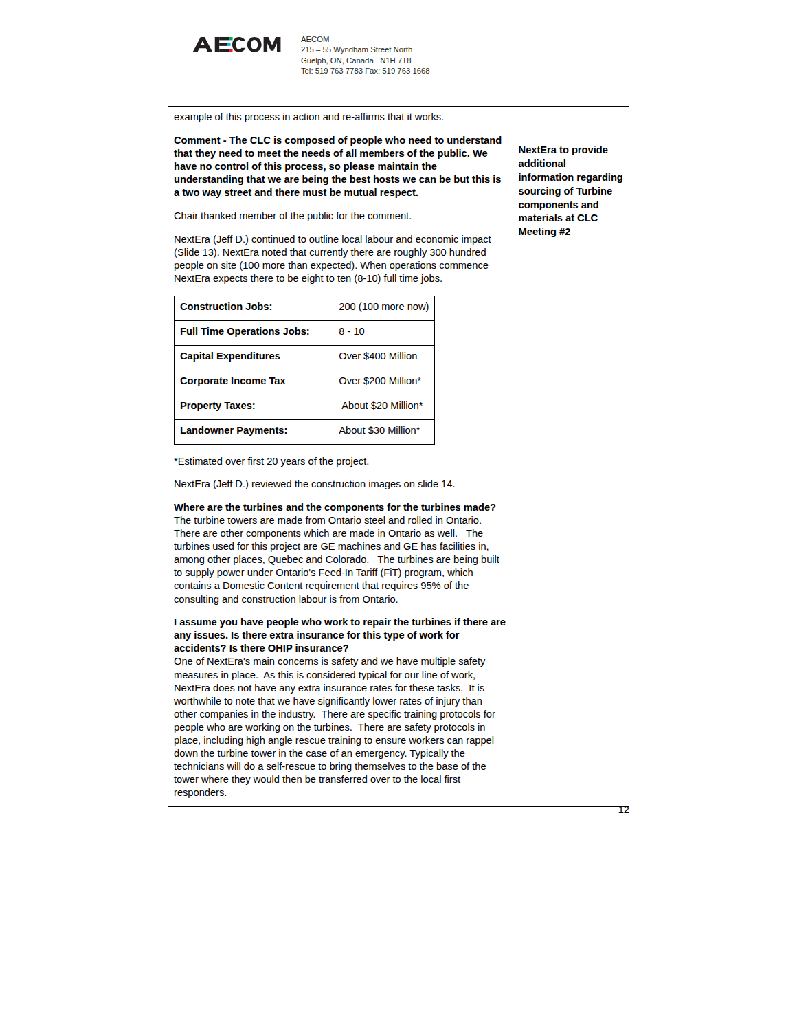AECOM
215 – 55 Wyndham Street North
Guelph, ON, Canada N1H 7T8
Tel: 519 763 7783 Fax: 519 763 1668
| example of this process in action and re-affirms that it works. Comment - The CLC is composed of people who need to understand that they need to meet the needs of all members of the public. We have no control of this process, so please maintain the understanding that we are being the best hosts we can be but this is a two way street and there must be mutual respect. Chair thanked member of the public for the comment. NextEra (Jeff D.) continued to outline local labour and economic impact (Slide 13). NextEra noted that currently there are roughly 300 hundred people on site (100 more than expected). When operations commence NextEra expects there to be eight to ten (8-10) full time jobs. / Construction Jobs: / 200 (100 more now) / / Full Time Operations Jobs: / 8 - 10 / / Capital Expenditures / Over $400 Million / / Corporate Income Tax / Over $200 Million* / / Property Taxes: / About $20 Million* / / Landowner Payments: / About $30 Million* / *Estimated over first 20 years of the project. NextEra (Jeff D.) reviewed the construction images on slide 14. Where are the turbines and the components for the turbines made? The turbine towers are made from Ontario steel and rolled in Ontario. There are other components which are made in Ontario as well. The turbines used for this project are GE machines and GE has facilities in, among other places, Quebec and Colorado. The turbines are being built to supply power under Ontario's Feed-In Tariff (FiT) program, which contains a Domestic Content requirement that requires 95% of the consulting and construction labour is from Ontario. I assume you have people who work to repair the turbines if there are any issues. Is there extra insurance for this type of work for accidents? Is there OHIP insurance? One of NextEra's main concerns is safety and we have multiple safety measures in place. As this is considered typical for our line of work, NextEra does not have any extra insurance rates for these tasks. It is worthwhile to note that we have significantly lower rates of injury than other companies in the industry. There are specific training protocols for people who are working on the turbines. There are safety protocols in place, including high angle rescue training to ensure workers can rappel down the turbine tower in the case of an emergency. Typically the technicians will do a self-rescue to bring themselves to the base of the tower where they would then be transferred over to the local first responders. | NextEra to provide additional information regarding sourcing of Turbine components and materials at CLC Meeting #2 |
12